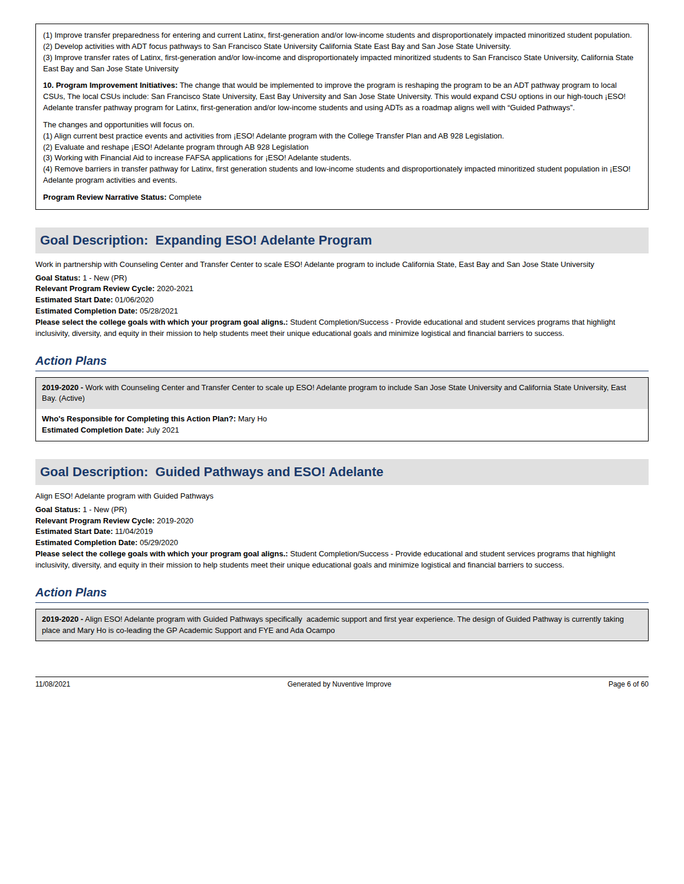(1) Improve transfer preparedness for entering and current Latinx, first-generation and/or low-income students and disproportionately impacted minoritized student population.
(2) Develop activities with ADT focus pathways to San Francisco State University California State East Bay and San Jose State University.
(3) Improve transfer rates of Latinx, first-generation and/or low-income and disproportionately impacted minoritized students to San Francisco State University, California State East Bay and San Jose State University
10. Program Improvement Initiatives: The change that would be implemented to improve the program is reshaping the program to be an ADT pathway program to local CSUs, The local CSUs include: San Francisco State University, East Bay University and San Jose State University. This would expand CSU options in our high-touch ¡ESO! Adelante transfer pathway program for Latinx, first-generation and/or low-income students and using ADTs as a roadmap aligns well with “Guided Pathways”.
The changes and opportunities will focus on.
(1) Align current best practice events and activities from ¡ESO! Adelante program with the College Transfer Plan and AB 928 Legislation.
(2) Evaluate and reshape ¡ESO! Adelante program through AB 928 Legislation
(3) Working with Financial Aid to increase FAFSA applications for ¡ESO! Adelante students.
(4) Remove barriers in transfer pathway for Latinx, first generation students and low-income students and disproportionately impacted minoritized student population in ¡ESO! Adelante program activities and events.
Program Review Narrative Status: Complete
Goal Description: Expanding ESO! Adelante Program
Work in partnership with Counseling Center and Transfer Center to scale ESO! Adelante program to include California State, East Bay and San Jose State University
Goal Status: 1 - New (PR)
Relevant Program Review Cycle: 2020-2021
Estimated Start Date: 01/06/2020
Estimated Completion Date: 05/28/2021
Please select the college goals with which your program goal aligns.: Student Completion/Success - Provide educational and student services programs that highlight inclusivity, diversity, and equity in their mission to help students meet their unique educational goals and minimize logistical and financial barriers to success.
Action Plans
2019-2020 - Work with Counseling Center and Transfer Center to scale up ESO! Adelante program to include San Jose State University and California State University, East Bay. (Active)
Who's Responsible for Completing this Action Plan?: Mary Ho
Estimated Completion Date: July 2021
Goal Description: Guided Pathways and ESO! Adelante
Align ESO! Adelante program with Guided Pathways
Goal Status: 1 - New (PR)
Relevant Program Review Cycle: 2019-2020
Estimated Start Date: 11/04/2019
Estimated Completion Date: 05/29/2020
Please select the college goals with which your program goal aligns.: Student Completion/Success - Provide educational and student services programs that highlight inclusivity, diversity, and equity in their mission to help students meet their unique educational goals and minimize logistical and financial barriers to success.
Action Plans
2019-2020 - Align ESO! Adelante program with Guided Pathways specifically academic support and first year experience. The design of Guided Pathway is currently taking place and Mary Ho is co-leading the GP Academic Support and FYE and Ada Ocampo
11/08/2021 Generated by Nuventive Improve Page 6 of 60